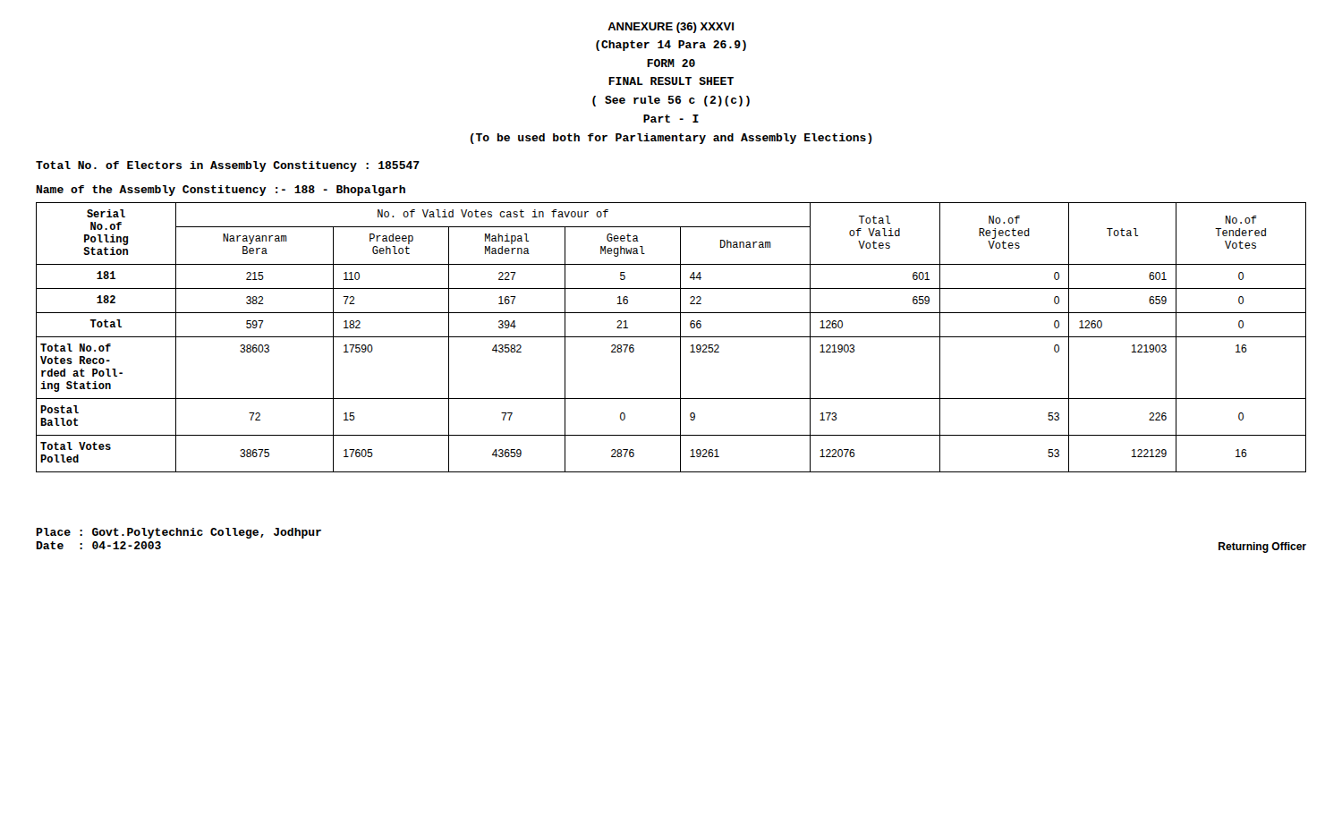ANNEXURE (36) XXXVI
(Chapter 14 Para 26.9)
FORM 20
FINAL RESULT SHEET
( See rule 56 c (2)(c))
Part - I
(To be used both for Parliamentary and Assembly Elections)
Total No. of Electors in Assembly Constituency : 185547
Name of the Assembly Constituency :- 188 - Bhopalgarh
| Serial No.of Polling Station | No. of Valid Votes cast in favour of | Total of Valid Votes | No.of Rejected Votes | Total | No.of Tendered Votes |
| --- | --- | --- | --- | --- | --- |
| Narayanram Bera | Pradeep Gehlot | Mahipal Maderna | Geeta Meghwal | Dhanaram |
| 181 | 215 | 110 | 227 | 5 | 44 | 601 | 0 | 601 | 0 |
| 182 | 382 | 72 | 167 | 16 | 22 | 659 | 0 | 659 | 0 |
| Total | 597 | 182 | 394 | 21 | 66 | 1260 | 0 | 1260 | 0 |
| Total No.of Votes Reco- rded at Poll- ing Station | 38603 | 17590 | 43582 | 2876 | 19252 | 121903 | 0 | 121903 | 16 |
| Postal Ballot | 72 | 15 | 77 | 0 | 9 | 173 | 53 | 226 | 0 |
| Total Votes Polled | 38675 | 17605 | 43659 | 2876 | 19261 | 122076 | 53 | 122129 | 16 |
Place : Govt.Polytechnic College, Jodhpur
Date : 04-12-2003 Returning Officer